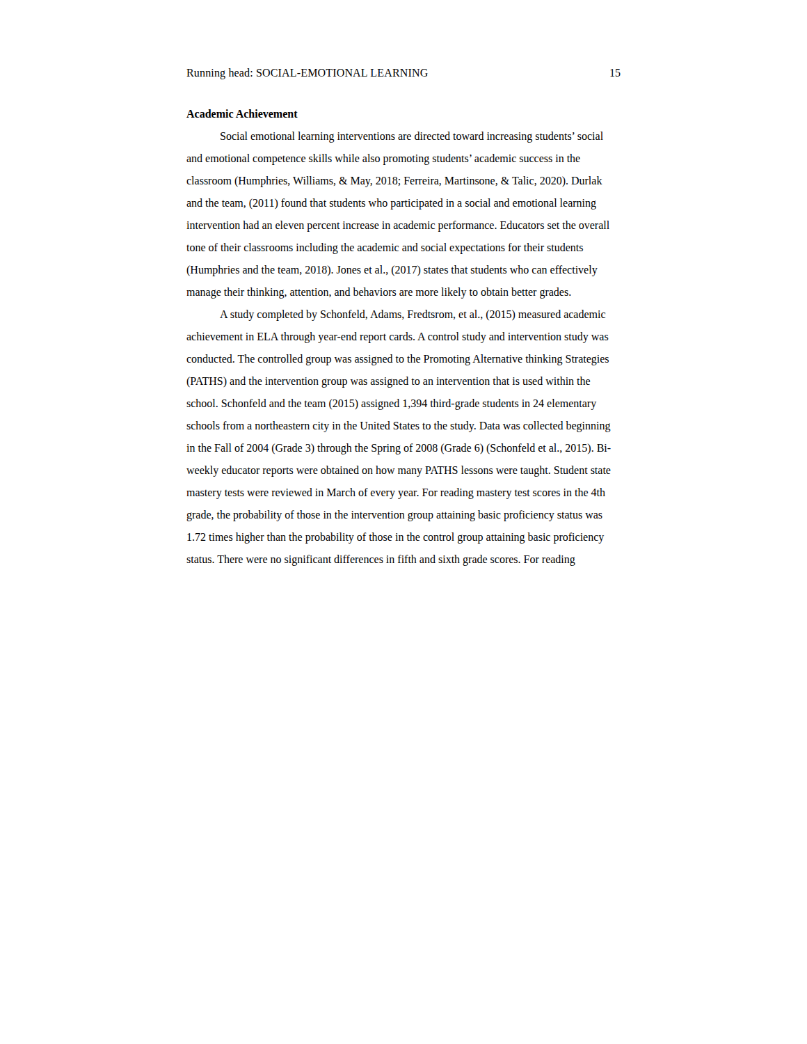Running head: SOCIAL-EMOTIONAL LEARNING 15
Academic Achievement
Social emotional learning interventions are directed toward increasing students’ social and emotional competence skills while also promoting students’ academic success in the classroom (Humphries, Williams, & May, 2018; Ferreira, Martinsone, & Talic, 2020). Durlak and the team, (2011) found that students who participated in a social and emotional learning intervention had an eleven percent increase in academic performance. Educators set the overall tone of their classrooms including the academic and social expectations for their students (Humphries and the team, 2018). Jones et al., (2017) states that students who can effectively manage their thinking, attention, and behaviors are more likely to obtain better grades.
A study completed by Schonfeld, Adams, Fredtsrom, et al., (2015) measured academic achievement in ELA through year-end report cards. A control study and intervention study was conducted. The controlled group was assigned to the Promoting Alternative thinking Strategies (PATHS) and the intervention group was assigned to an intervention that is used within the school. Schonfeld and the team (2015) assigned 1,394 third-grade students in 24 elementary schools from a northeastern city in the United States to the study. Data was collected beginning in the Fall of 2004 (Grade 3) through the Spring of 2008 (Grade 6) (Schonfeld et al., 2015). Bi-weekly educator reports were obtained on how many PATHS lessons were taught. Student state mastery tests were reviewed in March of every year. For reading mastery test scores in the 4th grade, the probability of those in the intervention group attaining basic proficiency status was 1.72 times higher than the probability of those in the control group attaining basic proficiency status. There were no significant differences in fifth and sixth grade scores. For reading